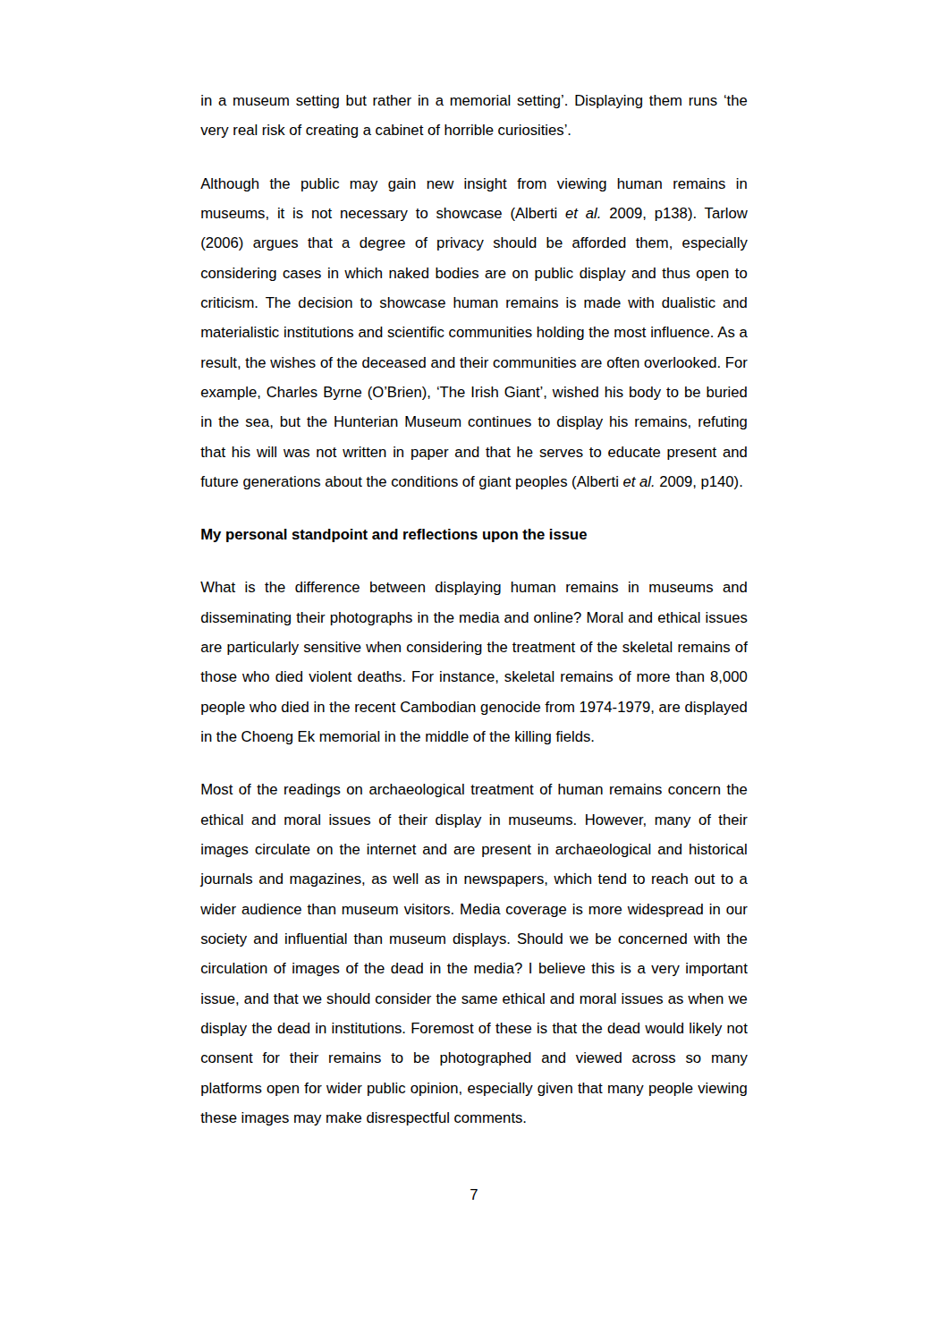in a museum setting but rather in a memorial setting’. Displaying them runs ‘the very real risk of creating a cabinet of horrible curiosities’.
Although the public may gain new insight from viewing human remains in museums, it is not necessary to showcase (Alberti et al. 2009, p138). Tarlow (2006) argues that a degree of privacy should be afforded them, especially considering cases in which naked bodies are on public display and thus open to criticism. The decision to showcase human remains is made with dualistic and materialistic institutions and scientific communities holding the most influence. As a result, the wishes of the deceased and their communities are often overlooked. For example, Charles Byrne (O’Brien), ‘The Irish Giant’, wished his body to be buried in the sea, but the Hunterian Museum continues to display his remains, refuting that his will was not written in paper and that he serves to educate present and future generations about the conditions of giant peoples (Alberti et al. 2009, p140).
My personal standpoint and reflections upon the issue
What is the difference between displaying human remains in museums and disseminating their photographs in the media and online? Moral and ethical issues are particularly sensitive when considering the treatment of the skeletal remains of those who died violent deaths. For instance, skeletal remains of more than 8,000 people who died in the recent Cambodian genocide from 1974-1979, are displayed in the Choeng Ek memorial in the middle of the killing fields.
Most of the readings on archaeological treatment of human remains concern the ethical and moral issues of their display in museums. However, many of their images circulate on the internet and are present in archaeological and historical journals and magazines, as well as in newspapers, which tend to reach out to a wider audience than museum visitors. Media coverage is more widespread in our society and influential than museum displays. Should we be concerned with the circulation of images of the dead in the media? I believe this is a very important issue, and that we should consider the same ethical and moral issues as when we display the dead in institutions. Foremost of these is that the dead would likely not consent for their remains to be photographed and viewed across so many platforms open for wider public opinion, especially given that many people viewing these images may make disrespectful comments.
7